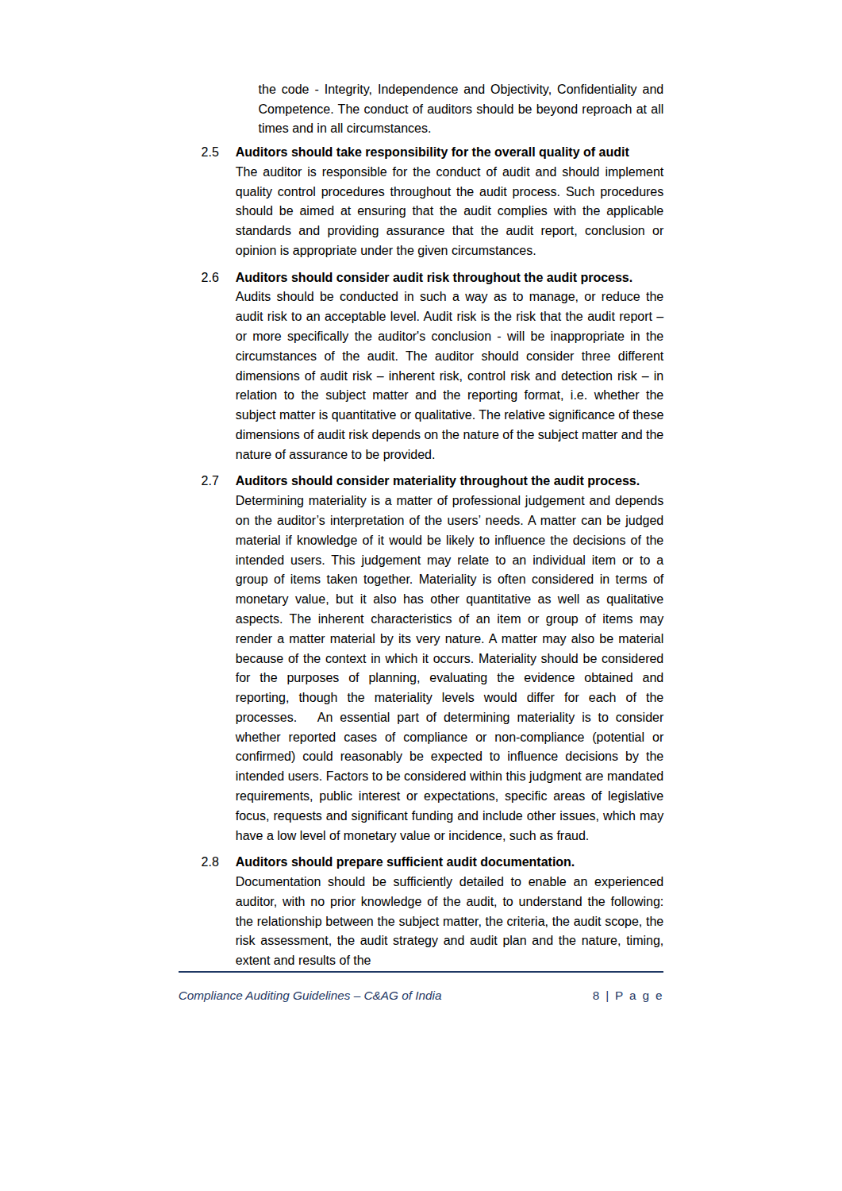the code - Integrity, Independence and Objectivity, Confidentiality and Competence. The conduct of auditors should be beyond reproach at all times and in all circumstances.
2.5
Auditors should take responsibility for the overall quality of audit
The auditor is responsible for the conduct of audit and should implement quality control procedures throughout the audit process. Such procedures should be aimed at ensuring that the audit complies with the applicable standards and providing assurance that the audit report, conclusion or opinion is appropriate under the given circumstances.
2.6
Auditors should consider audit risk throughout the audit process.
Audits should be conducted in such a way as to manage, or reduce the audit risk to an acceptable level. Audit risk is the risk that the audit report – or more specifically the auditor's conclusion - will be inappropriate in the circumstances of the audit. The auditor should consider three different dimensions of audit risk – inherent risk, control risk and detection risk – in relation to the subject matter and the reporting format, i.e. whether the subject matter is quantitative or qualitative. The relative significance of these dimensions of audit risk depends on the nature of the subject matter and the nature of assurance to be provided.
2.7
Auditors should consider materiality throughout the audit process.
Determining materiality is a matter of professional judgement and depends on the auditor’s interpretation of the users’ needs. A matter can be judged material if knowledge of it would be likely to influence the decisions of the intended users. This judgement may relate to an individual item or to a group of items taken together. Materiality is often considered in terms of monetary value, but it also has other quantitative as well as qualitative aspects. The inherent characteristics of an item or group of items may render a matter material by its very nature. A matter may also be material because of the context in which it occurs. Materiality should be considered for the purposes of planning, evaluating the evidence obtained and reporting, though the materiality levels would differ for each of the processes. An essential part of determining materiality is to consider whether reported cases of compliance or non-compliance (potential or confirmed) could reasonably be expected to influence decisions by the intended users. Factors to be considered within this judgment are mandated requirements, public interest or expectations, specific areas of legislative focus, requests and significant funding and include other issues, which may have a low level of monetary value or incidence, such as fraud.
2.8
Auditors should prepare sufficient audit documentation.
Documentation should be sufficiently detailed to enable an experienced auditor, with no prior knowledge of the audit, to understand the following: the relationship between the subject matter, the criteria, the audit scope, the risk assessment, the audit strategy and audit plan and the nature, timing, extent and results of the
Compliance Auditing Guidelines – C&AG of India 8 | P a g e